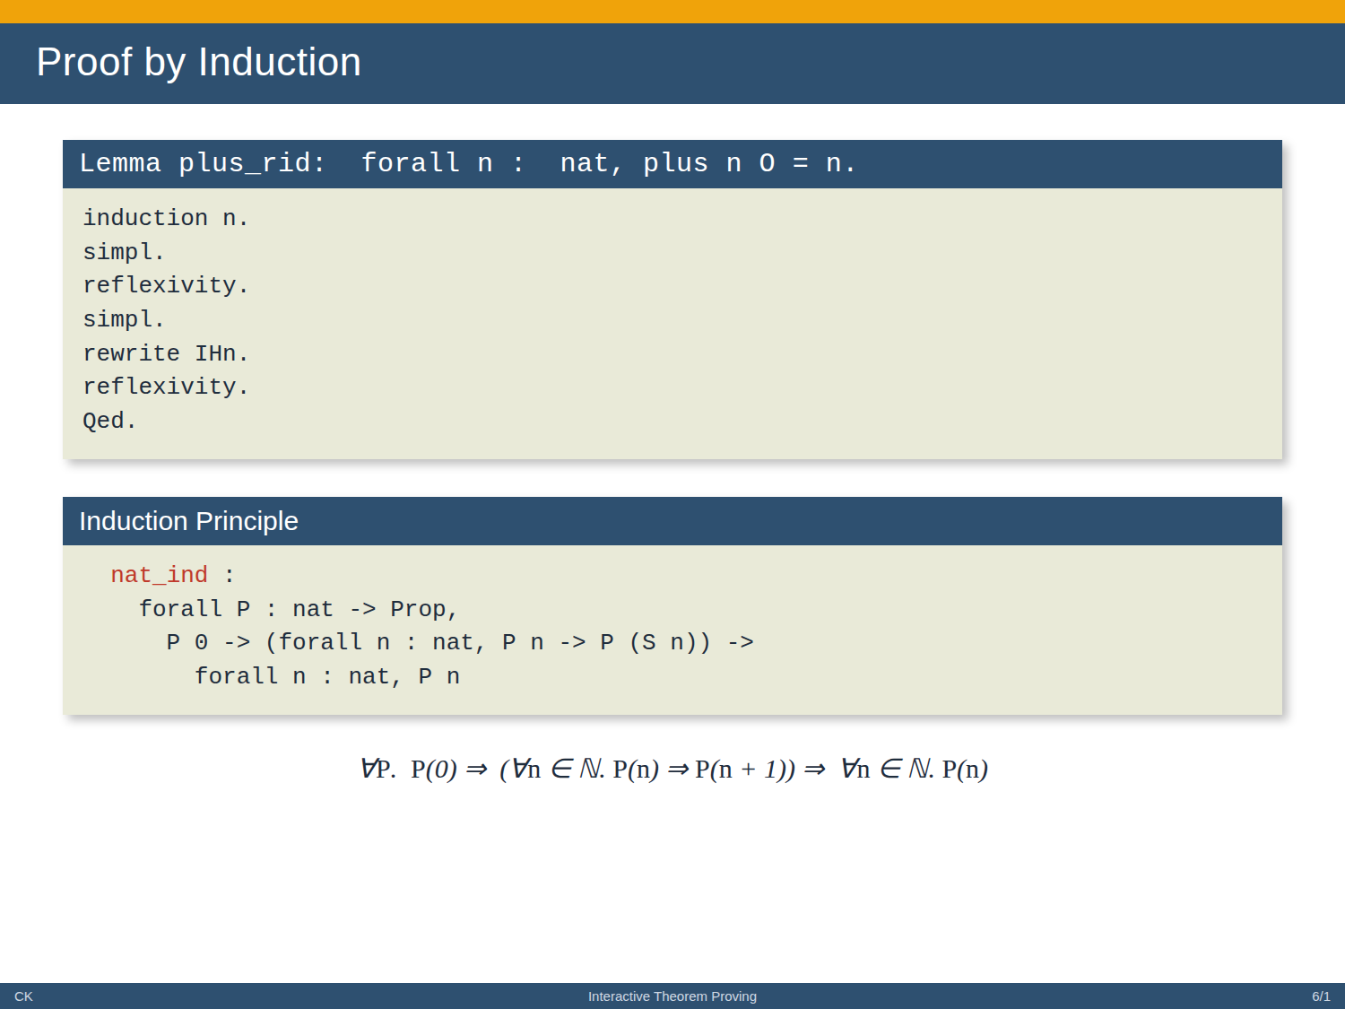Proof by Induction
Lemma plus_rid: forall n : nat, plus n O = n.
induction n. simpl. reflexivity. simpl. rewrite IHn. reflexivity. Qed.
Induction Principle
nat_ind : forall P : nat -> Prop, P 0 -> (forall n : nat, P n -> P (S n)) -> forall n : nat, P n
∀P. P(0) ⇒ (∀n ∈ ℕ. P(n) ⇒ P(n + 1)) ⇒ ∀n ∈ ℕ. P(n)
CK
Interactive Theorem Proving
6/1